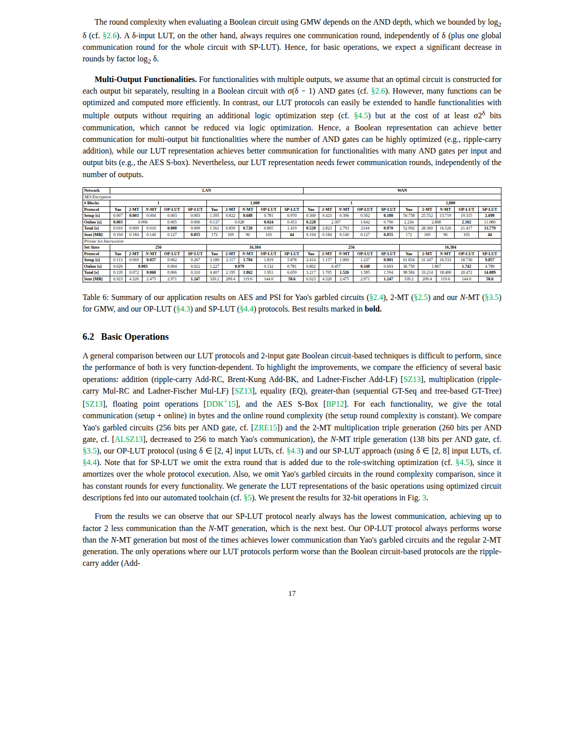The round complexity when evaluating a Boolean circuit using GMW depends on the AND depth, which we bounded by log2 δ (cf. §2.6). A δ-input LUT, on the other hand, always requires one communication round, independently of δ (plus one global communication round for the whole circuit with SP-LUT). Hence, for basic operations, we expect a significant decrease in rounds by factor log2 δ.
Multi-Output Functionalities. For functionalities with multiple outputs, we assume that an optimal circuit is constructed for each output bit separately, resulting in a Boolean circuit with σ(δ − 1) AND gates (cf. §2.6). However, many functions can be optimized and computed more efficiently. In contrast, our LUT protocols can easily be extended to handle functionalities with multiple outputs without requiring an additional logic optimization step (cf. §4.5) but at the cost of at least σ2δ bits communication, which cannot be reduced via logic optimization. Hence, a Boolean representation can achieve better communication for multi-output bit functionalities where the number of AND gates can be highly optimized (e.g., ripple-carry addition), while our LUT representation achieves better communication for functionalities with many AND gates per input and output bits (e.g., the AES S-box). Nevertheless, our LUT representation needs fewer communication rounds, independently of the number of outputs.
Table 6: Summary of our application results on AES and PSI for Yao's garbled circuits ( §2.4 ), 2-MT ( §2.5 ) and our N -MT ( §3.5 ) for GMW, and our OP-LUT ( §4.3 ) and SP-LUT ( §4.4 ) protocols. Best results marked in bold.
| Network | LAN | WAN |
| --- | --- | --- |
| AES Encryption |
| # Blocks | 1 | 1,000 | 1 | 1,000 |
| Protocol | Yao | 2-MT | N -MT | OP-LUT | SP-LUT | Yao | 2-MT | N -MT | OP-LUT | SP-LUT | Yao | 2-MT | N -MT | OP-LUT | SP-LUT | Yao | 2-MT | N -MT | OP-LUT | SP-LUT |
| Setup [s] | 0.007 | 0.003 | 0.004 | 0.003 | 0.003 | 1.395 | 0.822 | 0.688 | 0.781 | 0.970 | 0.300 | 0.423 | 0.396 | 0.502 | 0.180 | 50.758 | 25.552 | 13.719 | 19.315 | 2.699 |
| Online [s] | 0.003 | 0.006 | 0.005 | 0.006 | 0.137 | 0.028 | 0.024 | 0.453 | 0.228 | 2.397 | 1.642 | 0.790 | 2.234 | 2.808 | 2.102 | 11.080 |
| Total [s] | 0.010 | 0.009 | 0.010 | 0.008 | 0.009 | 1.561 | 0.850 | 0.720 | 0.805 | 1.419 | 0.528 | 2.823 | 2.793 | 2144 | 0.970 | 52.992 | 28.360 | 16.526 | 21.417 | 13.779 |
| Sent [MB] | 0.194 | 0.184 | 0.140 | 0.127 | 0.055 | 172 | 169 | 96 | 103 | 44 | 0.194 | 0.184 | 0.140 | 0.127 | 0.055 | 172 | 169 | 96 | 103 | 44 |
| Private Set Intersection |
| Set Sizes | 256 | 16,384 | 256 | 16,384 |
| Protocol | Yao | 2-MT | N -MT | OP-LUT | SP-LUT | Yao | 2-MT | N -MT | OP-LUT | SP-LUT | Yao | 2-MT | N -MT | OP-LUT | SP-LUT | Yao | 2-MT | N -MT | OP-LUT | SP-LUT |
| Setup [s] | 0.113 | 0.069 | 0.057 | 0.062 | 0.267 | 3.180 | 2.117 | 1.784 | 1.819 | 5.878 | 2.414 | 1.157 | 1.069 | 1.237 | 0.901 | 61.834 | 31.347 | 16.533 | 18.730 | 9.857 |
| Online [s] | 0.026 | 0.003 | 0.004 | 0.022 | 1.227 | 0.079 | 0.132 | 0.781 | 0.802 | 0.457 | 0.348 | 0.693 | 36.750 | 1.867 | 1.742 | 4.789 |
| Total [s] | 0.139 | 0.072 | 0.060 | 0.066 | 0.310 | 4.407 | 2.195 | 1.862 | 1.951 | 6.659 | 3.217 | 1.705 | 1.526 | 1.585 | 1.594 | 98.584 | 33.214 | 18.400 | 20.472 | 14.089 |
| Sent [MB] | 6.923 | 4.320 | 2.475 | 2.971 | 1.247 | 339.2 | 209.4 | 119.6 | 144.0 | 58.6 | 6.923 | 4.320 | 2.475 | 2.971 | 1.247 | 339.2 | 209.4 | 119.6 | 144.0 | 58.6 |
6.2 Basic Operations
A general comparison between our LUT protocols and 2-input gate Boolean circuit-based techniques is difficult to perform, since the performance of both is very function-dependent. To highlight the improvements, we compare the efficiency of several basic operations: addition (ripple-carry Add-RC, Brent-Kung Add-BK, and Ladner-Fischer Add-LF) [SZ13], multiplication (ripple-carry Mul-RC and Ladner-Fischer Mul-LF) [SZ13], equality (EQ), greater-than (sequential GT-Seq and tree-based GT-Tree) [SZ13], floating point operations [DDK+15], and the AES S-Box [BP12]. For each functionality, we give the total communication (setup + online) in bytes and the online round complexity (the setup round complexity is constant). We compare Yao's garbled circuits (256 bits per AND gate, cf. [ZRE15]) and the 2-MT multiplication triple generation (260 bits per AND gate, cf. [ALSZ13], decreased to 256 to match Yao's communication), the N-MT triple generation (138 bits per AND gate, cf. §3.5), our OP-LUT protocol (using δ ∈ [2, 4] input LUTs, cf. §4.3) and our SP-LUT approach (using δ ∈ [2, 8] input LUTs, cf. §4.4). Note that for SP-LUT we omit the extra round that is added due to the role-switching optimization (cf. §4.5), since it amortizes over the whole protocol execution. Also, we omit Yao's garbled circuits in the round complexity comparison, since it has constant rounds for every functionality. We generate the LUT representations of the basic operations using optimized circuit descriptions fed into our automated toolchain (cf. §5). We present the results for 32-bit operations in Fig. 3.
From the results we can observe that our SP-LUT protocol nearly always has the lowest communication, achieving up to factor 2 less communication than the N-MT generation, which is the next best. Our OP-LUT protocol always performs worse than the N-MT generation but most of the times achieves lower communication than Yao's garbled circuits and the regular 2-MT generation. The only operations where our LUT protocols perform worse than the Boolean circuit-based protocols are the ripple-carry adder (Add-
17